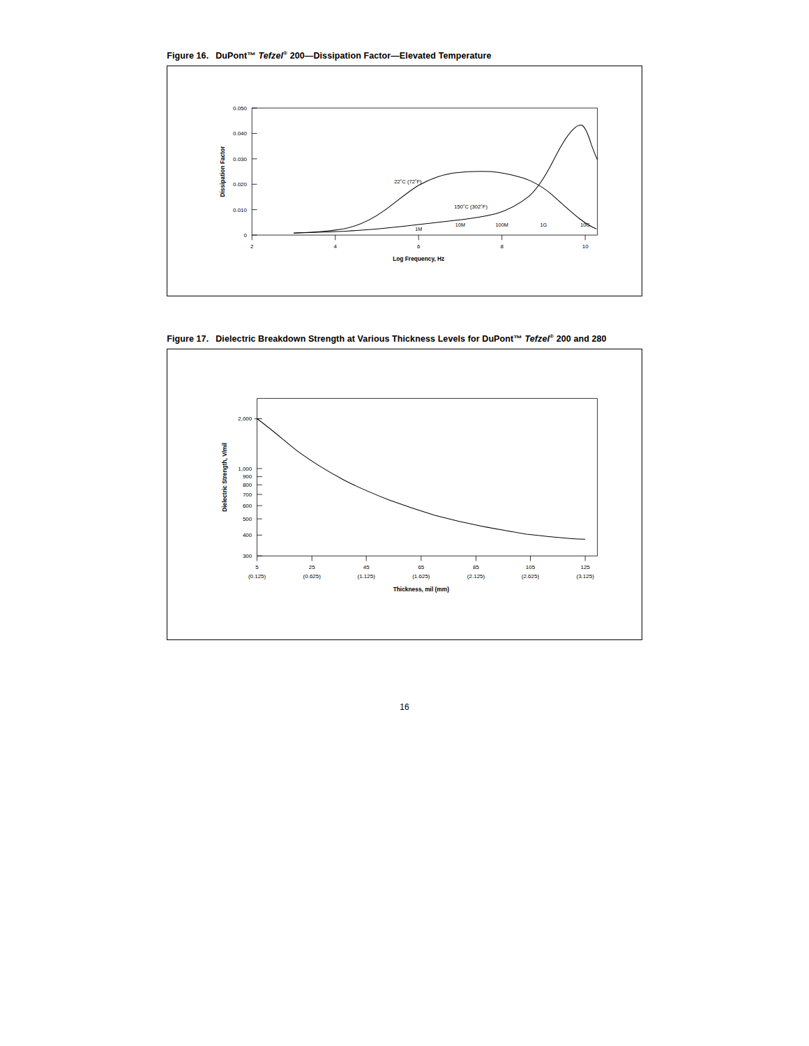Figure 16. DuPont™ Tefzel® 200—Dissipation Factor—Elevated Temperature
0 0.010 0.020 0.030 0.040 0.050 2 4 6 8 10 1M 10M 100M 1G 10G 22˚C (72˚F) 150˚C (302˚F) Log Frequency, Hz Dissipation Factor
Figure 17. Dielectric Breakdown Strength at Various Thickness Levels for DuPont™ Tefzel® 200 and 280
300 400 500 600 700 800 900 1,000 2,000 5 (0.125) 25 (0.625) 45 (1.125) 65 (1.625) 85 (2.125) 105 (2.625) 125 (3.125) Thickness, mil (mm) Dielectric Strength, V/mil
16